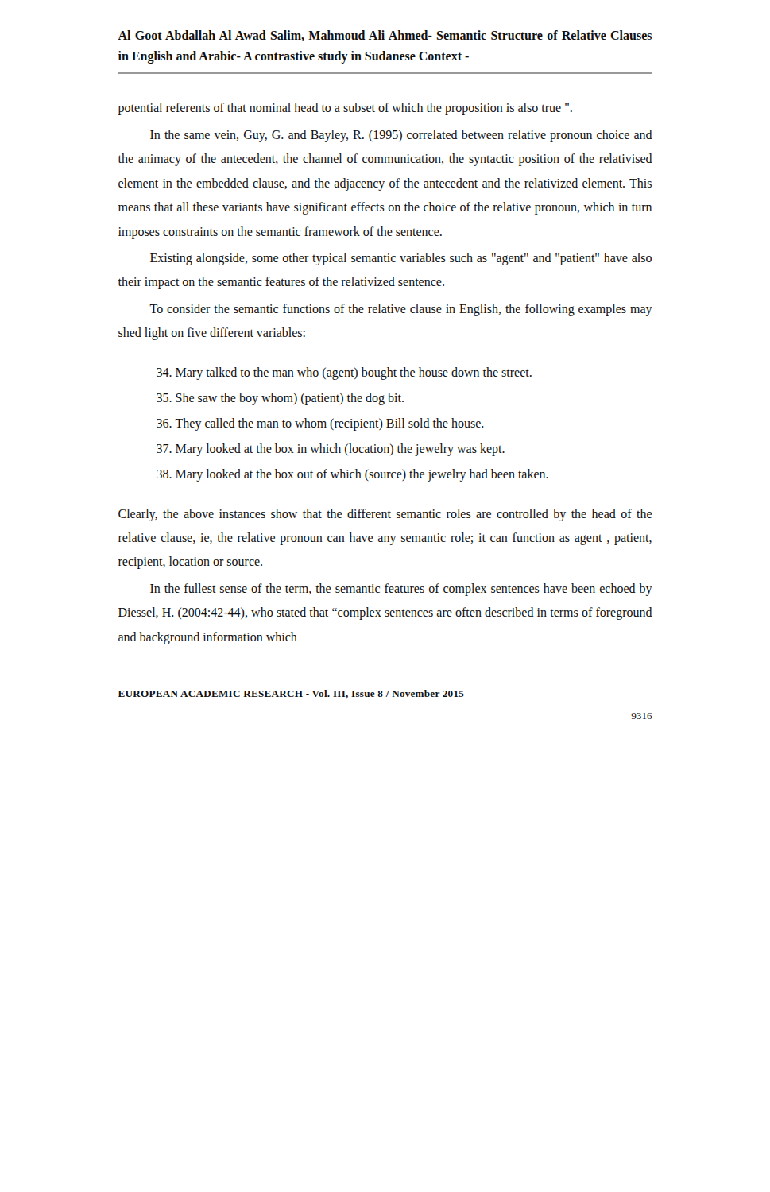Al Goot Abdallah Al Awad Salim, Mahmoud Ali Ahmed- Semantic Structure of Relative Clauses in English and Arabic- A contrastive study in Sudanese Context -
potential referents of that nominal head to a subset of which the proposition is also true ".
In the same vein, Guy, G. and Bayley, R. (1995) correlated between relative pronoun choice and the animacy of the antecedent, the channel of communication, the syntactic position of the relativised element in the embedded clause, and the adjacency of the antecedent and the relativized element. This means that all these variants have significant effects on the choice of the relative pronoun, which in turn imposes constraints on the semantic framework of the sentence.
Existing alongside, some other typical semantic variables such as "agent" and "patient" have also their impact on the semantic features of the relativized sentence.
To consider the semantic functions of the relative clause in English, the following examples may shed light on five different variables:
Mary talked to the man who (agent) bought the house down the street.
She saw the boy whom) (patient) the dog bit.
They called the man to whom (recipient) Bill sold the house.
Mary looked at the box in which (location) the jewelry was kept.
Mary looked at the box out of which (source) the jewelry had been taken.
Clearly, the above instances show that the different semantic roles are controlled by the head of the relative clause, ie, the relative pronoun can have any semantic role; it can function as agent , patient, recipient, location or source.
In the fullest sense of the term, the semantic features of complex sentences have been echoed by Diessel, H. (2004:42-44), who stated that “complex sentences are often described in terms of foreground and background information which
EUROPEAN ACADEMIC RESEARCH - Vol. III, Issue 8 / November 2015
9316